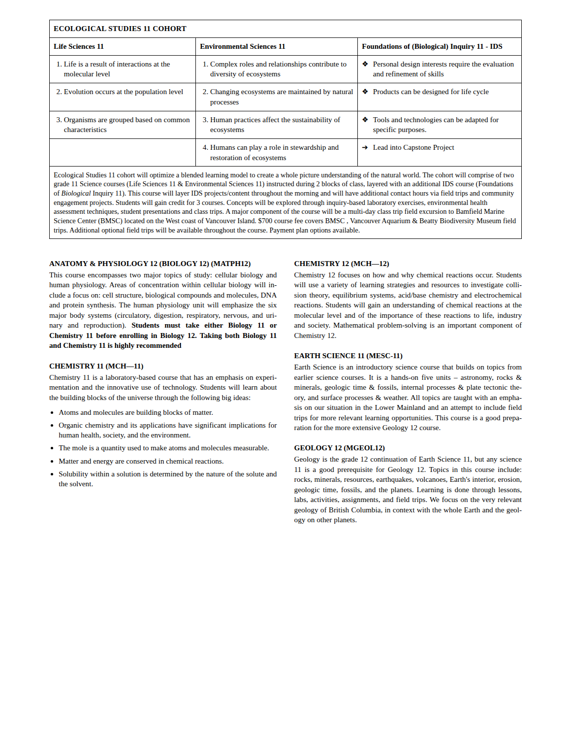ECOLOGICAL STUDIES 11 COHORT
| Life Sciences 11 | Environmental Sciences 11 | Foundations of (Biological) Inquiry 11 - IDS |
| --- | --- | --- |
| Life is a result of interactions at the molecular level | Complex roles and relationships contribute to diversity of ecosystems | Personal design interests require the evaluation and refinement of skills |
| Evolution occurs at the population level | Changing ecosystems are maintained by natural processes | Products can be designed for life cycle |
| Organisms are grouped based on common characteristics | Human practices affect the sustainability of ecosystems | Tools and technologies can be adapted for specific purposes. |
| | Humans can play a role in stewardship and restoration of ecosystems | Lead into Capstone Project |
| Ecological Studies 11 cohort will optimize a blended learning model to create a whole picture understanding of the natural world. The cohort will comprise of two grade 11 Science courses (Life Sciences 11 & Environmental Sciences 11) instructed during 2 blocks of class, layered with an additional IDS course (Foundations of Biological Inquiry 11). This course will layer IDS projects/content throughout the morning and will have additional contact hours via field trips and community engagement projects. Students will gain credit for 3 courses. Concepts will be explored through inquiry-based laboratory exercises, environmental health assessment techniques, student presentations and class trips. A major component of the course will be a multi-day class trip field excursion to Bamfield Marine Science Center (BMSC) located on the West coast of Vancouver Island. $700 course fee covers BMSC , Vancouver Aquarium & Beatty Biodiversity Museum field trips. Additional optional field trips will be available throughout the course. Payment plan options available. |
ANATOMY & PHYSIOLOGY 12 (BIOLOGY 12) (MATPH12)
This course encompasses two major topics of study: cellular biology and human physiology. Areas of concentration within cellular biology will include a focus on: cell structure, biological compounds and molecules, DNA and protein synthesis. The human physiology unit will emphasize the six major body systems (circulatory, digestion, respiratory, nervous, and urinary and reproduction). Students must take either Biology 11 or Chemistry 11 before enrolling in Biology 12. Taking both Biology 11 and Chemistry 11 is highly recommended
CHEMISTRY 11 (MCH—11)
Chemistry 11 is a laboratory-based course that has an emphasis on experimentation and the innovative use of technology. Students will learn about the building blocks of the universe through the following big ideas:
Atoms and molecules are building blocks of matter.
Organic chemistry and its applications have significant implications for human health, society, and the environment.
The mole is a quantity used to make atoms and molecules measurable.
Matter and energy are conserved in chemical reactions.
Solubility within a solution is determined by the nature of the solute and the solvent.
CHEMISTRY 12 (MCH—12)
Chemistry 12 focuses on how and why chemical reactions occur. Students will use a variety of learning strategies and resources to investigate collision theory, equilibrium systems, acid/base chemistry and electrochemical reactions. Students will gain an understanding of chemical reactions at the molecular level and of the importance of these reactions to life, industry and society. Mathematical problem-solving is an important component of Chemistry 12.
EARTH SCIENCE 11 (MESC-11)
Earth Science is an introductory science course that builds on topics from earlier science courses. It is a hands-on five units – astronomy, rocks & minerals, geologic time & fossils, internal processes & plate tectonic theory, and surface processes & weather. All topics are taught with an emphasis on our situation in the Lower Mainland and an attempt to include field trips for more relevant learning opportunities. This course is a good preparation for the more extensive Geology 12 course.
GEOLOGY 12 (MGEOL12)
Geology is the grade 12 continuation of Earth Science 11, but any science 11 is a good prerequisite for Geology 12. Topics in this course include: rocks, minerals, resources, earthquakes, volcanoes, Earth's interior, erosion, geologic time, fossils, and the planets. Learning is done through lessons, labs, activities, assignments, and field trips. We focus on the very relevant geology of British Columbia, in context with the whole Earth and the geology on other planets.